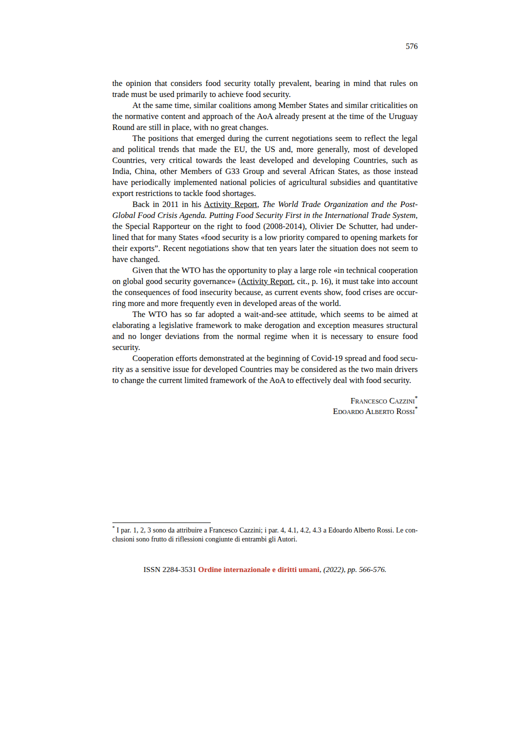576
the opinion that considers food security totally prevalent, bearing in mind that rules on trade must be used primarily to achieve food security.
At the same time, similar coalitions among Member States and similar criticalities on the normative content and approach of the AoA already present at the time of the Uruguay Round are still in place, with no great changes.
The positions that emerged during the current negotiations seem to reflect the legal and political trends that made the EU, the US and, more generally, most of developed Countries, very critical towards the least developed and developing Countries, such as India, China, other Members of G33 Group and several African States, as those instead have periodically implemented national policies of agricultural subsidies and quantitative export restrictions to tackle food shortages.
Back in 2011 in his Activity Report, The World Trade Organization and the Post-Global Food Crisis Agenda. Putting Food Security First in the International Trade System, the Special Rapporteur on the right to food (2008-2014), Olivier De Schutter, had underlined that for many States «food security is a low priority compared to opening markets for their exports”. Recent negotiations show that ten years later the situation does not seem to have changed.
Given that the WTO has the opportunity to play a large role «in technical cooperation on global good security governance» (Activity Report, cit., p. 16), it must take into account the consequences of food insecurity because, as current events show, food crises are occurring more and more frequently even in developed areas of the world.
The WTO has so far adopted a wait-and-see attitude, which seems to be aimed at elaborating a legislative framework to make derogation and exception measures structural and no longer deviations from the normal regime when it is necessary to ensure food security.
Cooperation efforts demonstrated at the beginning of Covid-19 spread and food security as a sensitive issue for developed Countries may be considered as the two main drivers to change the current limited framework of the AoA to effectively deal with food security.
Francesco Cazzini*
Edoardo Alberto Rossi*
* I par. 1, 2, 3 sono da attribuire a Francesco Cazzini; i par. 4, 4.1, 4.2, 4.3 a Edoardo Alberto Rossi. Le conclusioni sono frutto di riflessioni congiunte di entrambi gli Autori.
ISSN 2284-3531 Ordine internazionale e diritti umani, (2022), pp. 566-576.